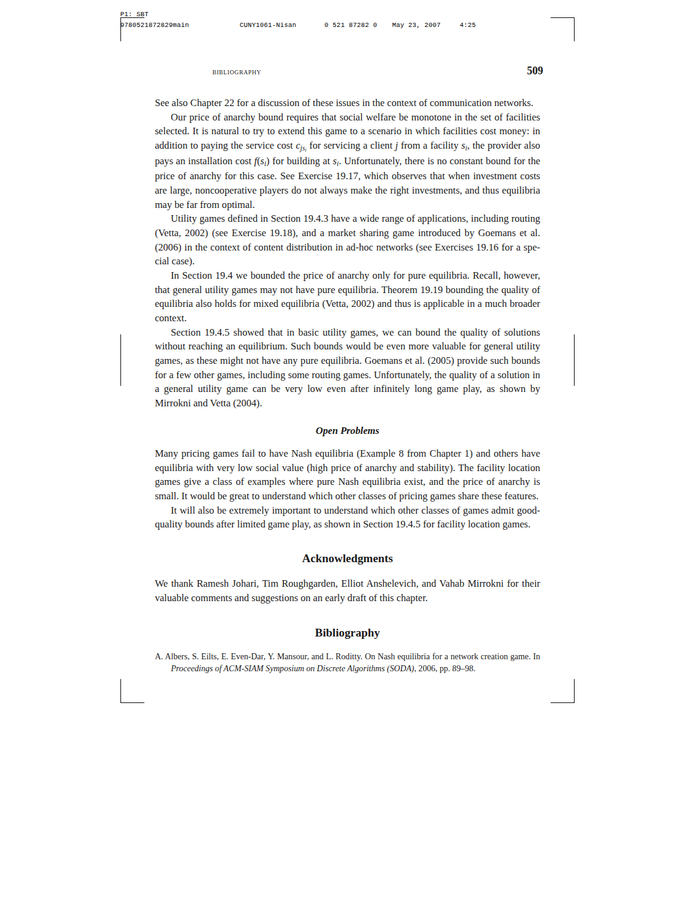P1: SBT
9780521872829main CUNY1061-Nisan 0 521 87282 0 May 23, 2007 4:25
bibliography
509
See also Chapter 22 for a discussion of these issues in the context of communication networks.
Our price of anarchy bound requires that social welfare be monotone in the set of facilities selected. It is natural to try to extend this game to a scenario in which facilities cost money: in addition to paying the service cost cjsi for servicing a client j from a facility si, the provider also pays an installation cost f(si) for building at si. Unfortunately, there is no constant bound for the price of anarchy for this case. See Exercise 19.17, which observes that when investment costs are large, noncooperative players do not always make the right investments, and thus equilibria may be far from optimal.
Utility games defined in Section 19.4.3 have a wide range of applications, including routing (Vetta, 2002) (see Exercise 19.18), and a market sharing game introduced by Goemans et al. (2006) in the context of content distribution in ad-hoc networks (see Exercises 19.16 for a special case).
In Section 19.4 we bounded the price of anarchy only for pure equilibria. Recall, however, that general utility games may not have pure equilibria. Theorem 19.19 bounding the quality of equilibria also holds for mixed equilibria (Vetta, 2002) and thus is applicable in a much broader context.
Section 19.4.5 showed that in basic utility games, we can bound the quality of solutions without reaching an equilibrium. Such bounds would be even more valuable for general utility games, as these might not have any pure equilibria. Goemans et al. (2005) provide such bounds for a few other games, including some routing games. Unfortunately, the quality of a solution in a general utility game can be very low even after infinitely long game play, as shown by Mirrokni and Vetta (2004).
Open Problems
Many pricing games fail to have Nash equilibria (Example 8 from Chapter 1) and others have equilibria with very low social value (high price of anarchy and stability). The facility location games give a class of examples where pure Nash equilibria exist, and the price of anarchy is small. It would be great to understand which other classes of pricing games share these features.
It will also be extremely important to understand which other classes of games admit good-quality bounds after limited game play, as shown in Section 19.4.5 for facility location games.
Acknowledgments
We thank Ramesh Johari, Tim Roughgarden, Elliot Anshelevich, and Vahab Mirrokni for their valuable comments and suggestions on an early draft of this chapter.
Bibliography
A. Albers, S. Eilts, E. Even-Dar, Y. Mansour, and L. Roditty. On Nash equilibria for a network creation game. In Proceedings of ACM-SIAM Symposium on Discrete Algorithms (SODA), 2006, pp. 89–98.